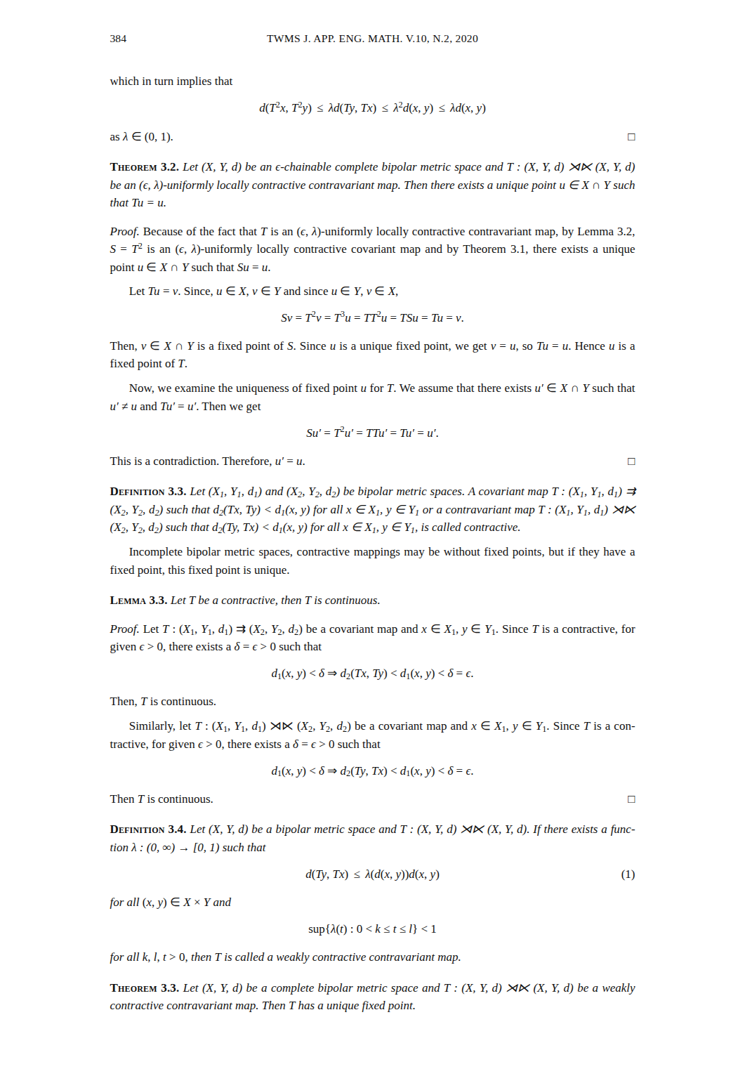384 TWMS J. APP. ENG. MATH. V.10, N.2, 2020 384
which in turn implies that
d(T2x, T2y) ≤ λd(Ty, Tx) ≤ λ2d(x, y) ≤ λd(x, y)
as λ ∈ (0, 1).□
Theorem 3.2. Let (X, Y, d) be an ϵ-chainable complete bipolar metric space and T : (X, Y, d) ⋊⋉ (X, Y, d) be an (ϵ, λ)-uniformly locally contractive contravariant map. Then there exists a unique point u ∈ X ∩ Y such that Tu = u.
Proof. Because of the fact that T is an (ϵ, λ)-uniformly locally contractive contravariant map, by Lemma 3.2, S = T2 is an (ϵ, λ)-uniformly locally contractive covariant map and by Theorem 3.1, there exists a unique point u ∈ X ∩ Y such that Su = u.
Let Tu = v. Since, u ∈ X, v ∈ Y and since u ∈ Y, v ∈ X,
Sv = T2v = T3u = TT2u = TSu = Tu = v.
Then, v ∈ X ∩ Y is a fixed point of S. Since u is a unique fixed point, we get v = u, so Tu = u. Hence u is a fixed point of T.
Now, we examine the uniqueness of fixed point u for T. We assume that there exists u′ ∈ X ∩ Y such that u′ ≠ u and Tu′ = u′. Then we get
Su′ = T2u′ = TTu′ = Tu′ = u′.
This is a contradiction. Therefore, u′ = u.□
Definition 3.3. Let (X1, Y1, d1) and (X2, Y2, d2) be bipolar metric spaces. A covariant map T : (X1, Y1, d1) ⇉ (X2, Y2, d2) such that d2(Tx, Ty) < d1(x, y) for all x ∈ X1, y ∈ Y1 or a contravariant map T : (X1, Y1, d1) ⋊⋉ (X2, Y2, d2) such that d2(Ty, Tx) < d1(x, y) for all x ∈ X1, y ∈ Y1, is called contractive.
Incomplete bipolar metric spaces, contractive mappings may be without fixed points, but if they have a fixed point, this fixed point is unique.
Lemma 3.3. Let T be a contractive, then T is continuous.
Proof. Let T : (X1, Y1, d1) ⇉ (X2, Y2, d2) be a covariant map and x ∈ X1, y ∈ Y1. Since T is a contractive, for given ϵ > 0, there exists a δ = ϵ > 0 such that
d1(x, y) < δ ⇒ d2(Tx, Ty) < d1(x, y) < δ = ϵ.
Then, T is continuous.
Similarly, let T : (X1, Y1, d1) ⋊⋉ (X2, Y2, d2) be a covariant map and x ∈ X1, y ∈ Y1. Since T is a contractive, for given ϵ > 0, there exists a δ = ϵ > 0 such that
d1(x, y) < δ ⇒ d2(Ty, Tx) < d1(x, y) < δ = ϵ.
Then T is continuous.□
Definition 3.4. Let (X, Y, d) be a bipolar metric space and T : (X, Y, d) ⋊⋉ (X, Y, d). If there exists a function λ : (0, ∞) → [0, 1) such that
d(Ty, Tx) ≤ λ(d(x, y))d(x, y)(1)
for all (x, y) ∈ X × Y and
sup{λ(t) : 0 < k ≤ t ≤ l} < 1
for all k, l, t > 0, then T is called a weakly contractive contravariant map.
Theorem 3.3. Let (X, Y, d) be a complete bipolar metric space and T : (X, Y, d) ⋊⋉ (X, Y, d) be a weakly contractive contravariant map. Then T has a unique fixed point.